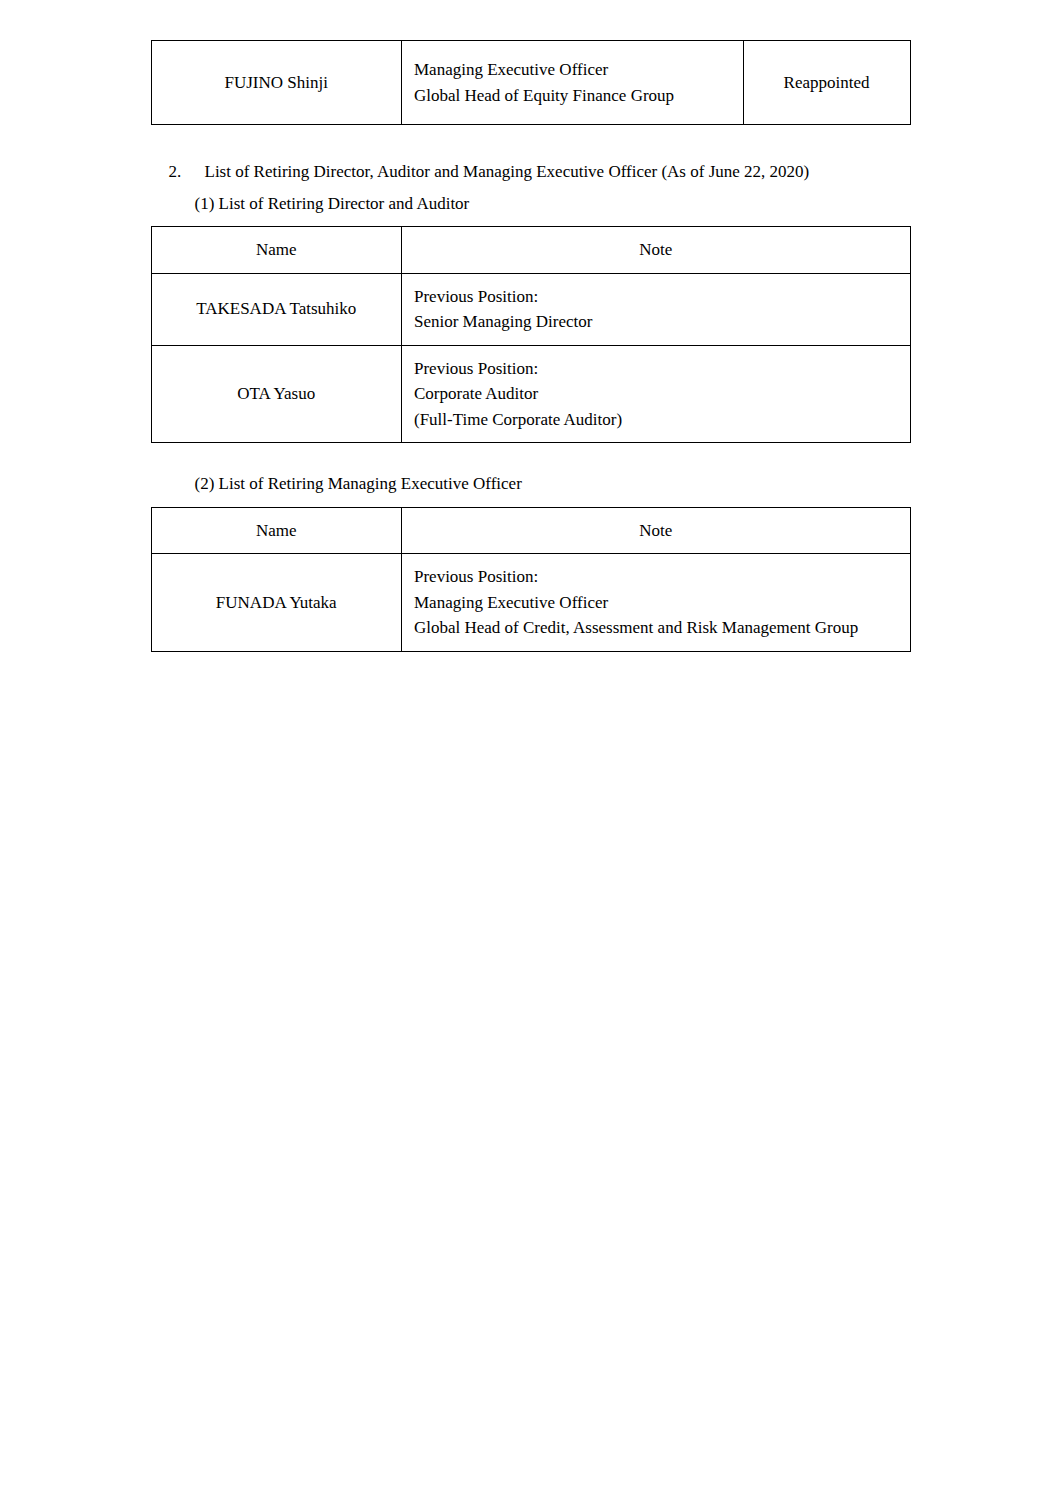| FUJINO Shinji | Managing Executive Officer Global Head of Equity Finance Group | Reappointed |
2. List of Retiring Director, Auditor and Managing Executive Officer (As of June 22, 2020)
(1) List of Retiring Director and Auditor
| Name | Note |
| --- | --- |
| TAKESADA Tatsuhiko | Previous Position: Senior Managing Director |
| OTA Yasuo | Previous Position: Corporate Auditor (Full-Time Corporate Auditor) |
(2) List of Retiring Managing Executive Officer
| Name | Note |
| --- | --- |
| FUNADA Yutaka | Previous Position: Managing Executive Officer Global Head of Credit, Assessment and Risk Management Group |